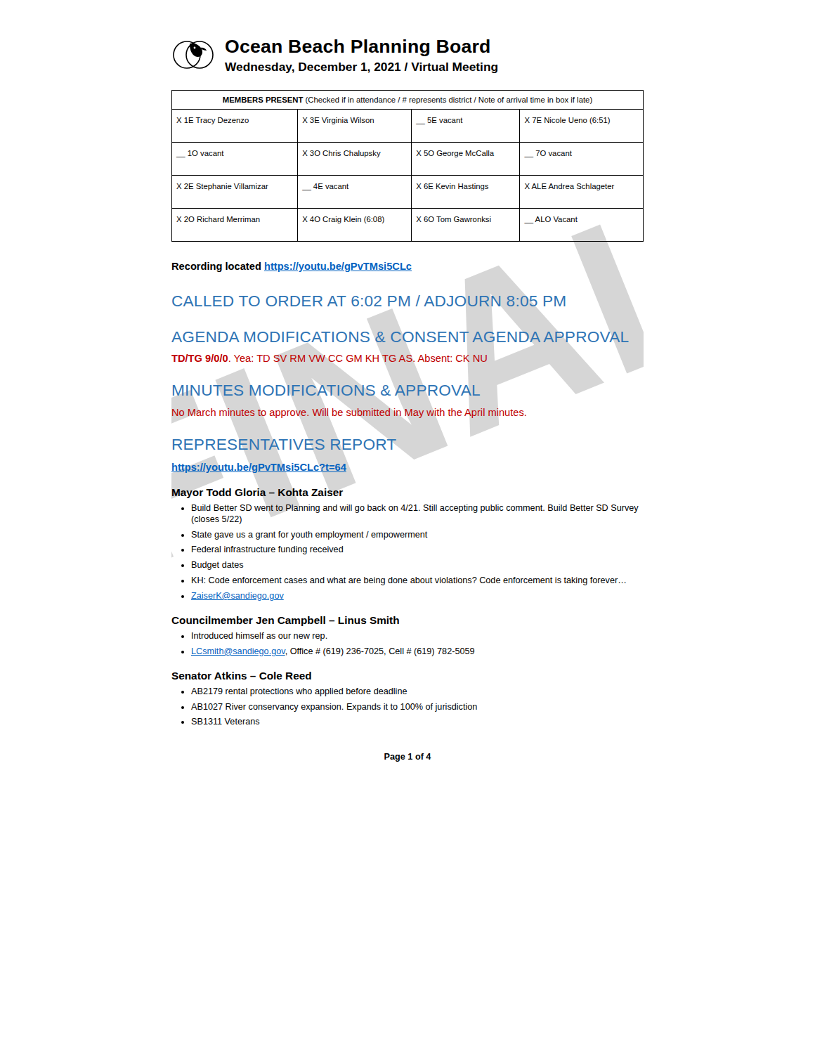FINAL
Ocean Beach Planning Board
Wednesday, December 1, 2021 / Virtual Meeting
| MEMBERS PRESENT (Checked if in attendance / # represents district / Note of arrival time in box if late) |
| --- |
| X 1E Tracy Dezenzo | X 3E Virginia Wilson | __ 5E vacant | X 7E Nicole Ueno (6:51) |
| __ 1O vacant | X 3O Chris Chalupsky | X 5O George McCalla | __ 7O vacant |
| X 2E Stephanie Villamizar | __ 4E vacant | X 6E Kevin Hastings | X ALE Andrea Schlageter |
| X 2O Richard Merriman | X 4O Craig Klein (6:08) | X 6O Tom Gawronksi | __ ALO Vacant |
Recording located https://youtu.be/gPvTMsi5CLc
CALLED TO ORDER AT 6:02 PM / ADJOURN 8:05 PM
AGENDA MODIFICATIONS & CONSENT AGENDA APPROVAL
TD/TG 9/0/0. Yea: TD SV RM VW CC GM KH TG AS. Absent: CK NU
MINUTES MODIFICATIONS & APPROVAL
No March minutes to approve. Will be submitted in May with the April minutes.
REPRESENTATIVES REPORT
https://youtu.be/gPvTMsi5CLc?t=64
Mayor Todd Gloria – Kohta Zaiser
Build Better SD went to Planning and will go back on 4/21. Still accepting public comment. Build Better SD Survey (closes 5/22)
State gave us a grant for youth employment / empowerment
Federal infrastructure funding received
Budget dates
KH: Code enforcement cases and what are being done about violations? Code enforcement is taking forever…
ZaiserK@sandiego.gov
Councilmember Jen Campbell – Linus Smith
Introduced himself as our new rep.
LCsmith@sandiego.gov, Office # (619) 236-7025, Cell # (619) 782-5059
Senator Atkins – Cole Reed
AB2179 rental protections who applied before deadline
AB1027 River conservancy expansion. Expands it to 100% of jurisdiction
SB1311 Veterans
Page 1 of 4